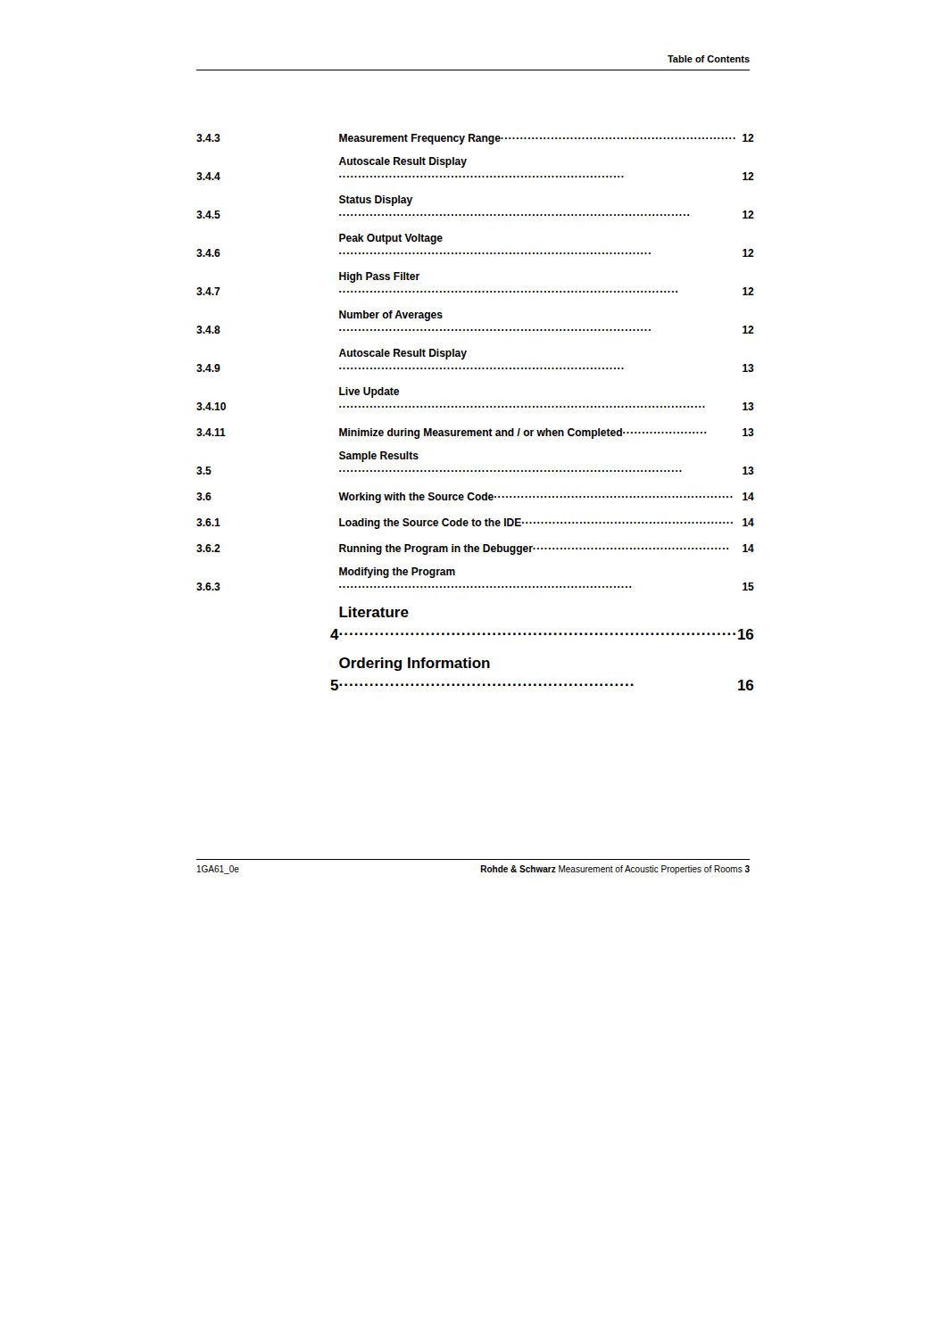Table of Contents
| 3.4.3 | Measurement Frequency Range ............................................................. | 12 |
| 3.4.4 | Autoscale Result Display .......................................................................... | 12 |
| 3.4.5 | Status Display ........................................................................................... | 12 |
| 3.4.6 | Peak Output Voltage ................................................................................. | 12 |
| 3.4.7 | High Pass Filter ........................................................................................ | 12 |
| 3.4.8 | Number of Averages ................................................................................. | 12 |
| 3.4.9 | Autoscale Result Display .......................................................................... | 13 |
| 3.4.10 | Live Update ............................................................................................... | 13 |
| 3.4.11 | Minimize during Measurement and / or when Completed ...................... | 13 |
| 3.5 | Sample Results ......................................................................................... | 13 |
| 3.6 | Working with the Source Code .............................................................. | 14 |
| 3.6.1 | Loading the Source Code to the IDE ....................................................... | 14 |
| 3.6.2 | Running the Program in the Debugger ................................................... | 14 |
| 3.6.3 | Modifying the Program ............................................................................ | 15 |
| 4 | Literature .............................................................................. | 16 |
| 5 | Ordering Information .......................................................... | 16 |
1GA61_0e
Rohde & Schwarz Measurement of Acoustic Properties of Rooms 3